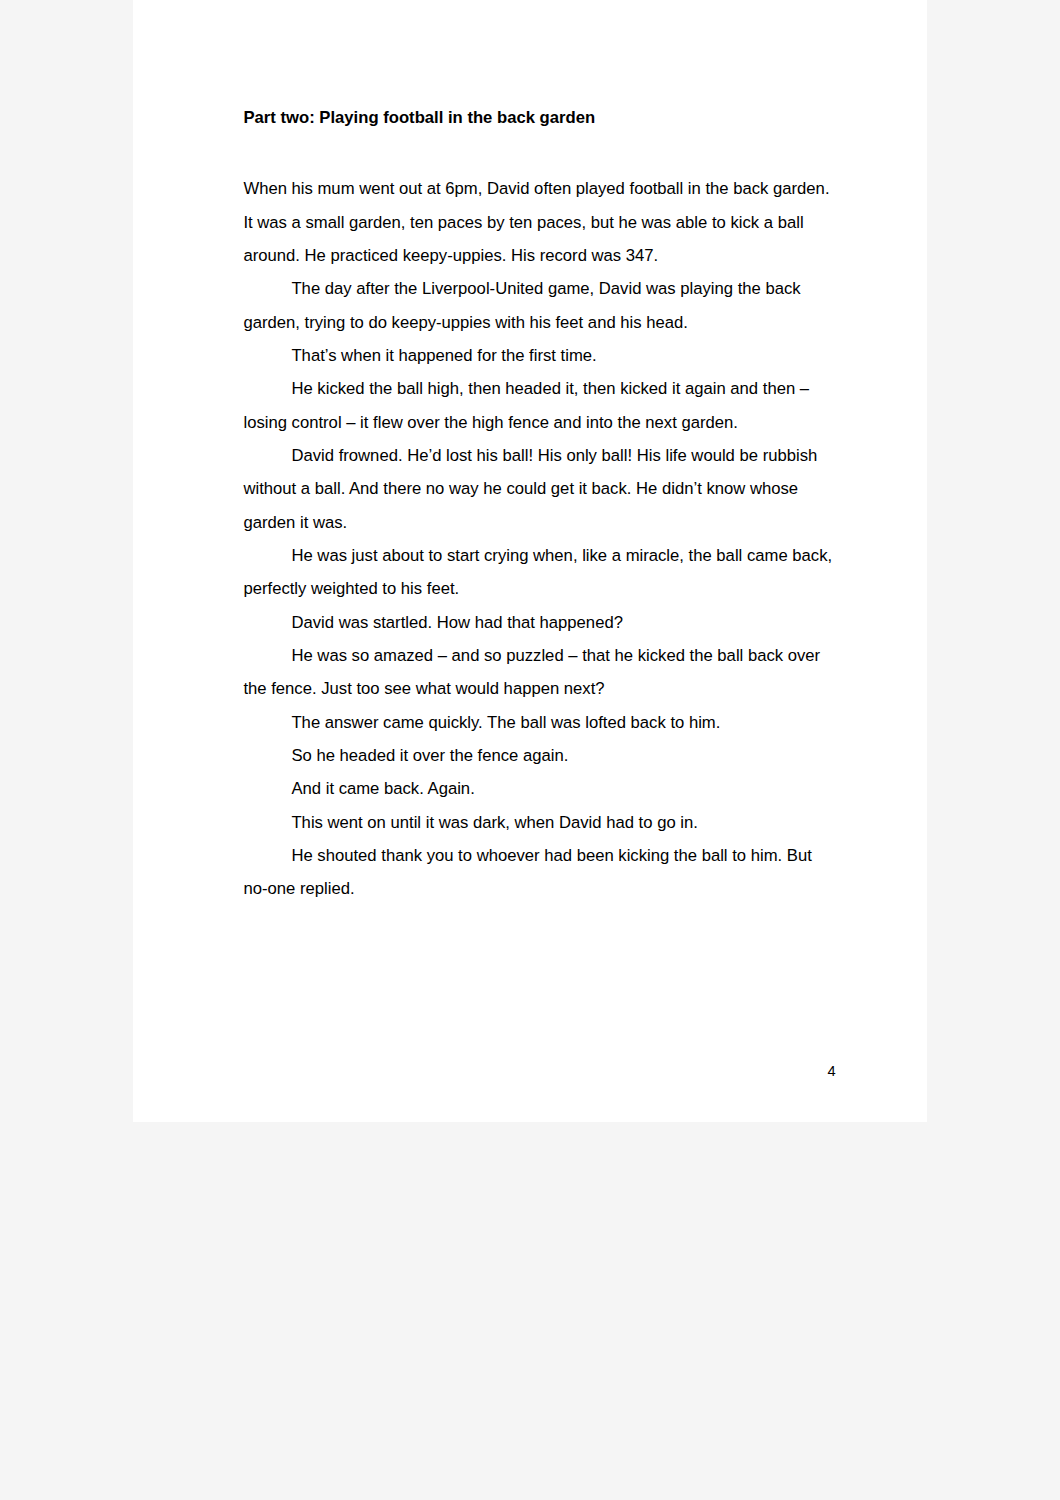Part two: Playing football in the back garden
When his mum went out at 6pm, David often played football in the back garden. It was a small garden, ten paces by ten paces, but he was able to kick a ball around. He practiced keepy-uppies. His record was 347.
The day after the Liverpool-United game, David was playing the back garden, trying to do keepy-uppies with his feet and his head.
That’s when it happened for the first time.
He kicked the ball high, then headed it, then kicked it again and then – losing control – it flew over the high fence and into the next garden.
David frowned. He’d lost his ball! His only ball! His life would be rubbish without a ball. And there no way he could get it back. He didn’t know whose garden it was.
He was just about to start crying when, like a miracle, the ball came back, perfectly weighted to his feet.
David was startled. How had that happened?
He was so amazed – and so puzzled – that he kicked the ball back over the fence. Just too see what would happen next?
The answer came quickly. The ball was lofted back to him.
So he headed it over the fence again.
And it came back. Again.
This went on until it was dark, when David had to go in.
He shouted thank you to whoever had been kicking the ball to him. But no-one replied.
4